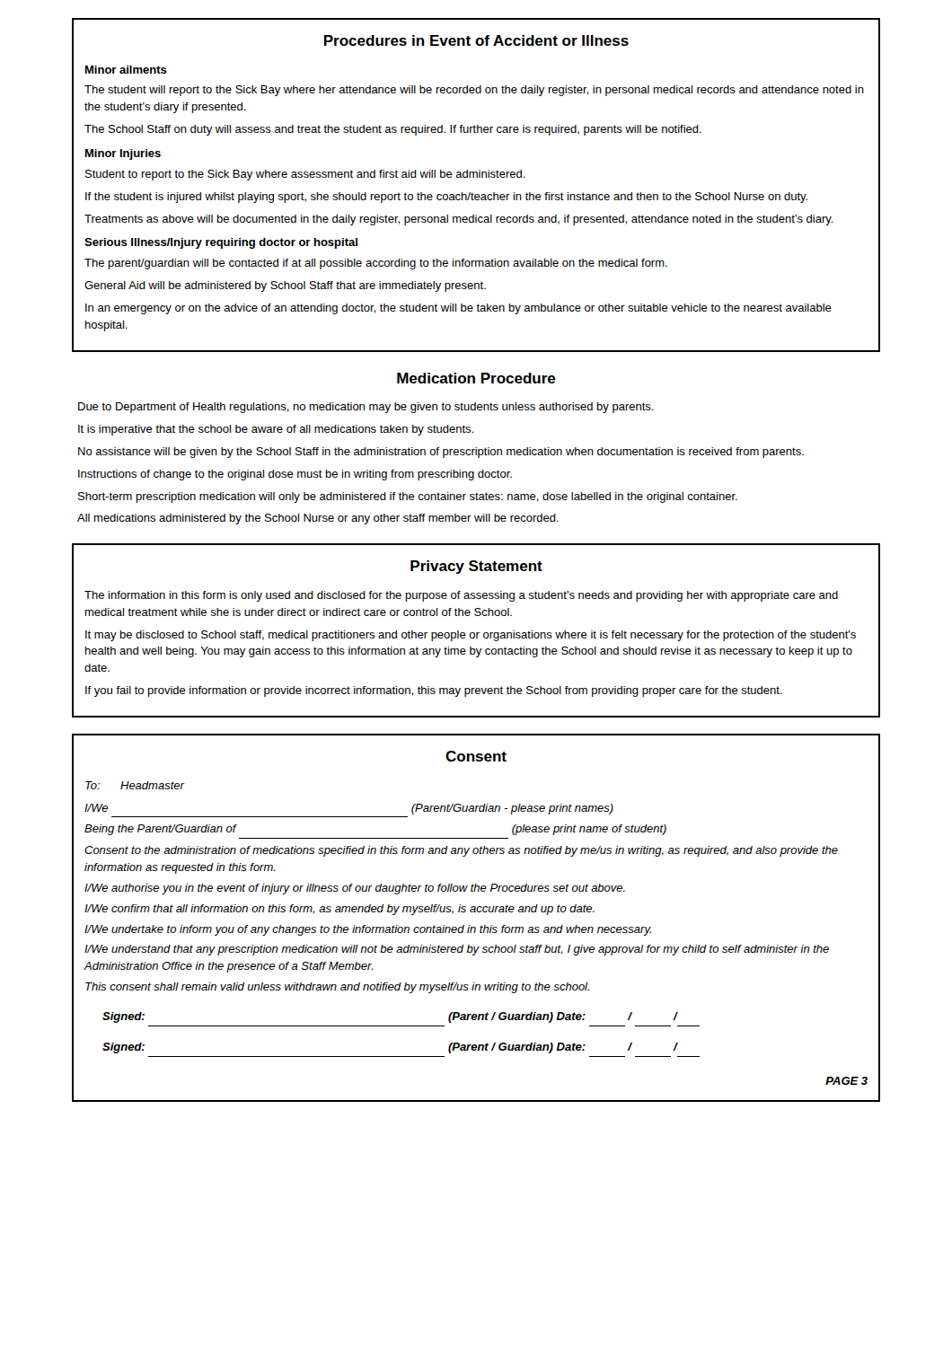Procedures in Event of Accident or Illness
Minor ailments
The student will report to the Sick Bay where her attendance will be recorded on the daily register, in personal medical records and attendance noted in the student’s diary if presented.
The School Staff on duty will assess and treat the student as required. If further care is required, parents will be notified.
Minor Injuries
Student to report to the Sick Bay where assessment and first aid will be administered.
If the student is injured whilst playing sport, she should report to the coach/teacher in the first instance and then to the School Nurse on duty.
Treatments as above will be documented in the daily register, personal medical records and, if presented, attendance noted in the student’s diary.
Serious Illness/Injury requiring doctor or hospital
The parent/guardian will be contacted if at all possible according to the information available on the medical form.
General Aid will be administered by School Staff that are immediately present.
In an emergency or on the advice of an attending doctor, the student will be taken by ambulance or other suitable vehicle to the nearest available hospital.
Medication Procedure
Due to Department of Health regulations, no medication may be given to students unless authorised by parents.
It is imperative that the school be aware of all medications taken by students.
No assistance will be given by the School Staff in the administration of prescription medication when documentation is received from parents.
Instructions of change to the original dose must be in writing from prescribing doctor.
Short-term prescription medication will only be administered if the container states: name, dose labelled in the original container.
All medications administered by the School Nurse or any other staff member will be recorded.
Privacy Statement
The information in this form is only used and disclosed for the purpose of assessing a student's needs and providing her with appropriate care and medical treatment while she is under direct or indirect care or control of the School.
It may be disclosed to School staff, medical practitioners and other people or organisations where it is felt necessary for the protection of the student's health and well being. You may gain access to this information at any time by contacting the School and should revise it as necessary to keep it up to date.
If you fail to provide information or provide incorrect information, this may prevent the School from providing proper care for the student.
Consent
To: Headmaster
I/We (Parent/Guardian - please print names)
Being the Parent/Guardian of (please print name of student)
Consent to the administration of medications specified in this form and any others as notified by me/us in writing, as required, and also provide the information as requested in this form.
I/We authorise you in the event of injury or illness of our daughter to follow the Procedures set out above.
I/We confirm that all information on this form, as amended by myself/us, is accurate and up to date.
I/We undertake to inform you of any changes to the information contained in this form as and when necessary.
I/We understand that any prescription medication will not be administered by school staff but, I give approval for my child to self administer in the Administration Office in the presence of a Staff Member.
This consent shall remain valid unless withdrawn and notified by myself/us in writing to the school.
Signed: (Parent / Guardian) Date: / /
Signed: (Parent / Guardian) Date: / /
PAGE 3